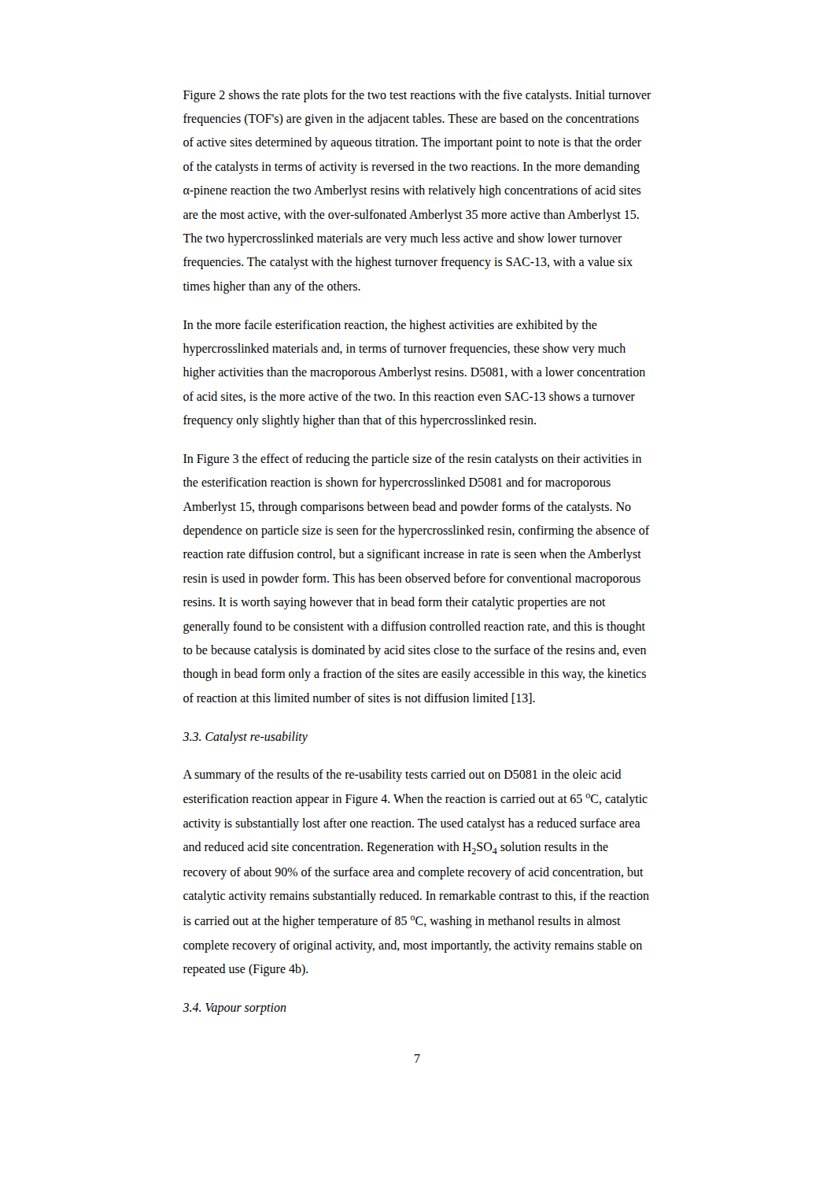Figure 2 shows the rate plots for the two test reactions with the five catalysts. Initial turnover frequencies (TOF's) are given in the adjacent tables. These are based on the concentrations of active sites determined by aqueous titration. The important point to note is that the order of the catalysts in terms of activity is reversed in the two reactions. In the more demanding α-pinene reaction the two Amberlyst resins with relatively high concentrations of acid sites are the most active, with the over-sulfonated Amberlyst 35 more active than Amberlyst 15. The two hypercrosslinked materials are very much less active and show lower turnover frequencies. The catalyst with the highest turnover frequency is SAC-13, with a value six times higher than any of the others.
In the more facile esterification reaction, the highest activities are exhibited by the hypercrosslinked materials and, in terms of turnover frequencies, these show very much higher activities than the macroporous Amberlyst resins. D5081, with a lower concentration of acid sites, is the more active of the two. In this reaction even SAC-13 shows a turnover frequency only slightly higher than that of this hypercrosslinked resin.
In Figure 3 the effect of reducing the particle size of the resin catalysts on their activities in the esterification reaction is shown for hypercrosslinked D5081 and for macroporous Amberlyst 15, through comparisons between bead and powder forms of the catalysts. No dependence on particle size is seen for the hypercrosslinked resin, confirming the absence of reaction rate diffusion control, but a significant increase in rate is seen when the Amberlyst resin is used in powder form. This has been observed before for conventional macroporous resins. It is worth saying however that in bead form their catalytic properties are not generally found to be consistent with a diffusion controlled reaction rate, and this is thought to be because catalysis is dominated by acid sites close to the surface of the resins and, even though in bead form only a fraction of the sites are easily accessible in this way, the kinetics of reaction at this limited number of sites is not diffusion limited [13].
3.3. Catalyst re-usability
A summary of the results of the re-usability tests carried out on D5081 in the oleic acid esterification reaction appear in Figure 4. When the reaction is carried out at 65 oC, catalytic activity is substantially lost after one reaction. The used catalyst has a reduced surface area and reduced acid site concentration. Regeneration with H2SO4 solution results in the recovery of about 90% of the surface area and complete recovery of acid concentration, but catalytic activity remains substantially reduced. In remarkable contrast to this, if the reaction is carried out at the higher temperature of 85 oC, washing in methanol results in almost complete recovery of original activity, and, most importantly, the activity remains stable on repeated use (Figure 4b).
3.4. Vapour sorption
7